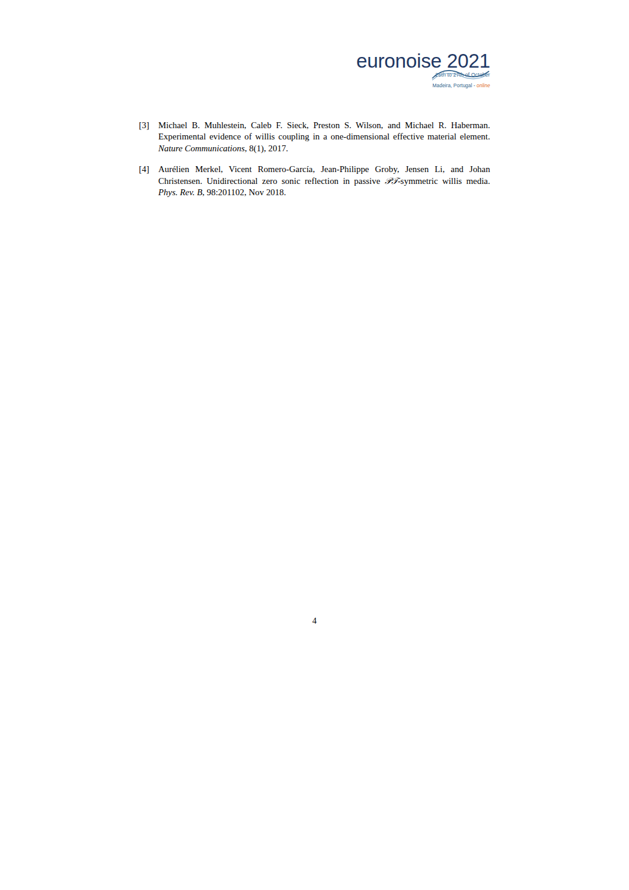euronoise 2021
25th to 27th of October
Madeira, Portugal - online
[3]
Michael B. Muhlestein, Caleb F. Sieck, Preston S. Wilson, and Michael R. Haberman. Experimental evidence of willis coupling in a one-dimensional effective material element. Nature Communications, 8(1), 2017.
[4]
Aurélien Merkel, Vicent Romero-García, Jean-Philippe Groby, Jensen Li, and Johan Christensen. Unidirectional zero sonic reflection in passive 𝒫𝒯-symmetric willis media. Phys. Rev. B, 98:201102, Nov 2018.
4